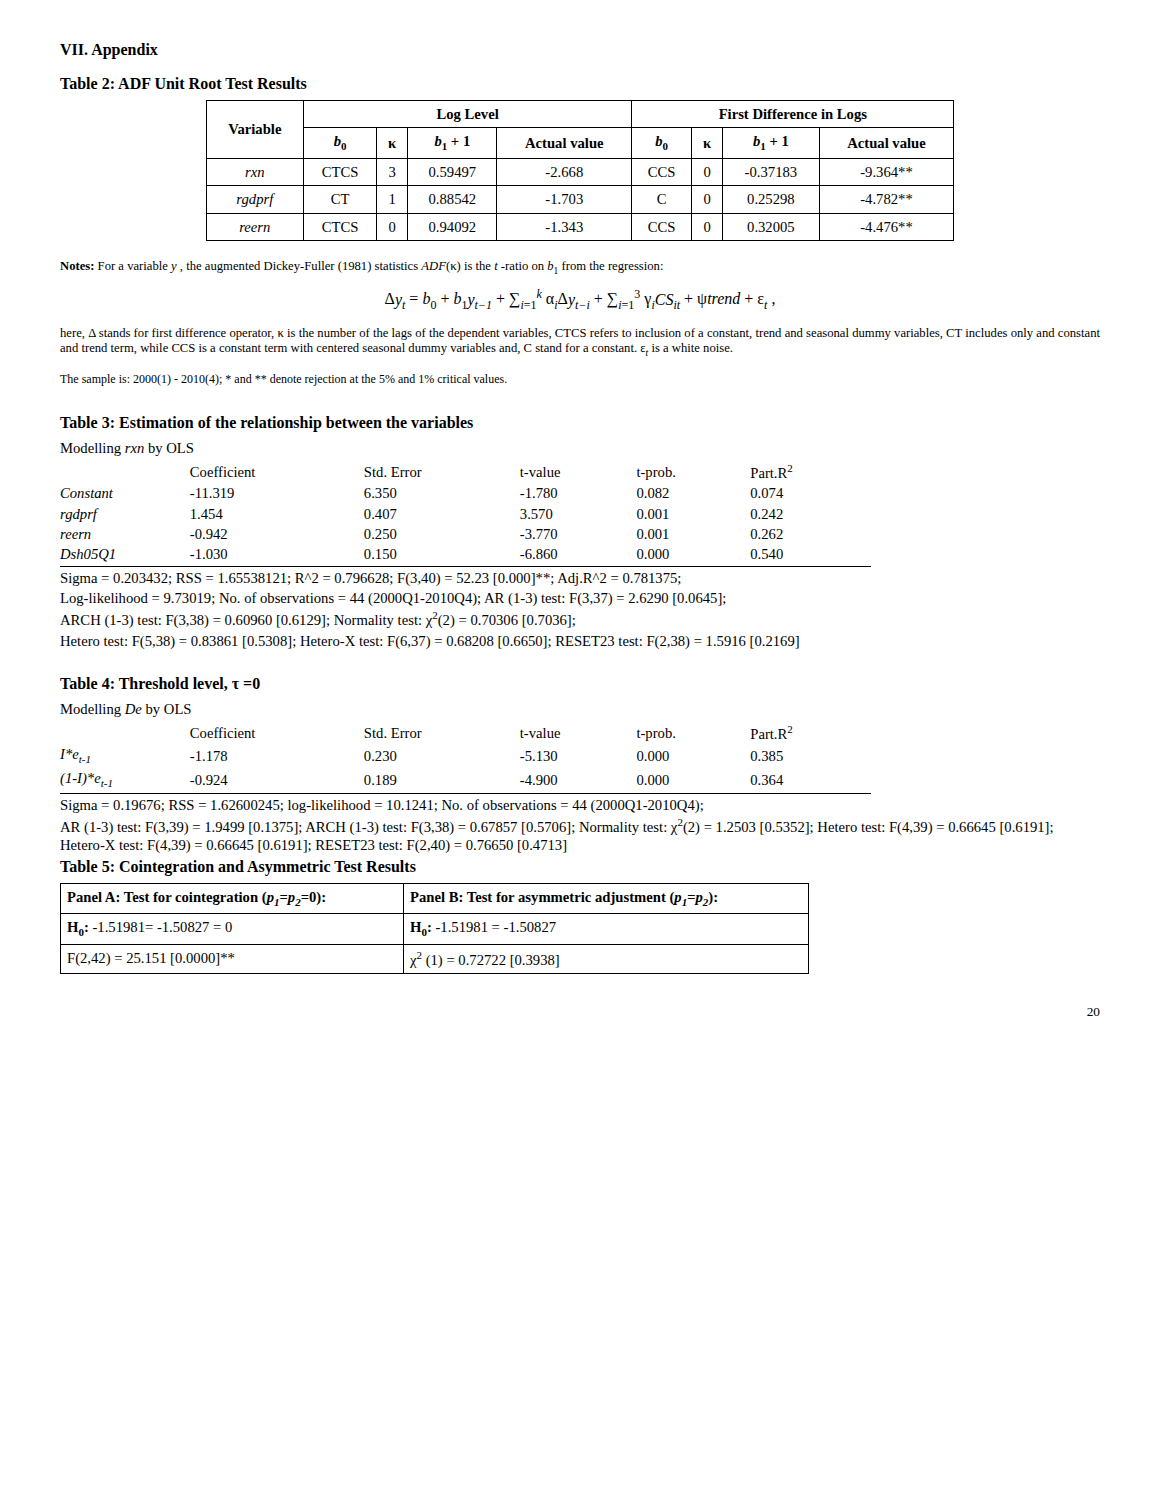VII. Appendix
Table 2: ADF Unit Root Test Results
| Variable | Log Level | First Difference in Logs |
| --- | --- | --- |
| b 0 | κ | b 1 + 1 | Actual value | b 0 | κ | b 1 + 1 | Actual value |
| rxn | CTCS | 3 | 0.59497 | -2.668 | CCS | 0 | -0.37183 | -9.364** |
| rgdprf | CT | 1 | 0.88542 | -1.703 | C | 0 | 0.25298 | -4.782** |
| reern | CTCS | 0 | 0.94092 | -1.343 | CCS | 0 | 0.32005 | -4.476** |
Notes: For a variable y , the augmented Dickey-Fuller (1981) statistics ADF(κ) is the t -ratio on b1 from the regression:
Δyt = b0 + b1yt−1 + ∑i=1k αiΔyt−i + ∑i=13 γiCSit + ψtrend + εt ,
here, Δ stands for first difference operator, κ is the number of the lags of the dependent variables, CTCS refers to inclusion of a constant, trend and seasonal dummy variables, CT includes only and constant and trend term, while CCS is a constant term with centered seasonal dummy variables and, C stand for a constant. εt is a white noise.
The sample is: 2000(1) - 2010(4); * and ** denote rejection at the 5% and 1% critical values.
Table 3: Estimation of the relationship between the variables
Modelling rxn by OLS
| | Coefficient | Std. Error | t-value | t-prob. | Part.R 2 |
| Constant | -11.319 | 6.350 | -1.780 | 0.082 | 0.074 |
| rgdprf | 1.454 | 0.407 | 3.570 | 0.001 | 0.242 |
| reern | -0.942 | 0.250 | -3.770 | 0.001 | 0.262 |
| Dsh05Q1 | -1.030 | 0.150 | -6.860 | 0.000 | 0.540 |
Sigma = 0.203432; RSS = 1.65538121; R^2 = 0.796628; F(3,40) = 52.23 [0.000]**; Adj.R^2 = 0.781375;
Log-likelihood = 9.73019; No. of observations = 44 (2000Q1-2010Q4); AR (1-3) test: F(3,37) = 2.6290 [0.0645];
ARCH (1-3) test: F(3,38) = 0.60960 [0.6129]; Normality test: χ2(2) = 0.70306 [0.7036];
Hetero test: F(5,38) = 0.83861 [0.5308]; Hetero-X test: F(6,37) = 0.68208 [0.6650]; RESET23 test: F(2,38) = 1.5916 [0.2169]
Table 4: Threshold level, τ =0
Modelling De by OLS
| | Coefficient | Std. Error | t-value | t-prob. | Part.R 2 |
| I*e t-1 | -1.178 | 0.230 | -5.130 | 0.000 | 0.385 |
| (1-I)*e t-1 | -0.924 | 0.189 | -4.900 | 0.000 | 0.364 |
Sigma = 0.19676; RSS = 1.62600245; log-likelihood = 10.1241; No. of observations = 44 (2000Q1-2010Q4);
AR (1-3) test: F(3,39) = 1.9499 [0.1375]; ARCH (1-3) test: F(3,38) = 0.67857 [0.5706]; Normality test: χ2(2) = 1.2503 [0.5352]; Hetero test: F(4,39) = 0.66645 [0.6191]; Hetero-X test: F(4,39) = 0.66645 [0.6191]; RESET23 test: F(2,40) = 0.76650 [0.4713]
Table 5: Cointegration and Asymmetric Test Results
| Panel A: Test for cointegration ( p 1 = p 2 =0): | Panel B: Test for asymmetric adjustment ( p 1 = p 2 ): |
| --- | --- |
| H 0 : -1.51981= -1.50827 = 0 | H 0 : -1.51981 = -1.50827 |
| F(2,42) = 25.151 [0.0000]** | χ 2 (1) = 0.72722 [0.3938] |
20